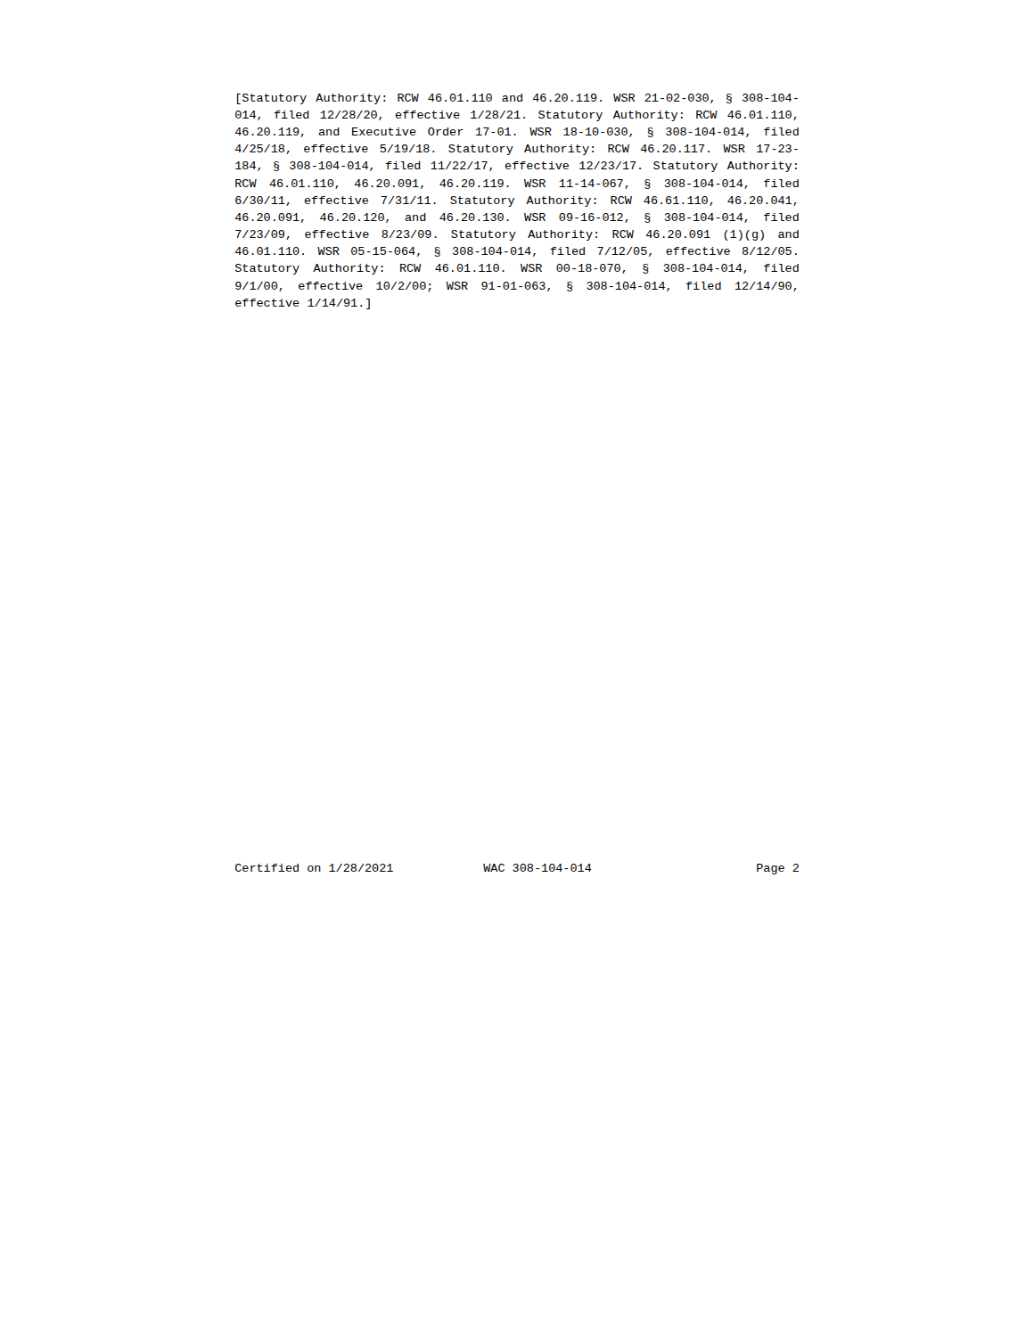[Statutory Authority: RCW 46.01.110 and 46.20.119. WSR 21-02-030, § 308-104-014, filed 12/28/20, effective 1/28/21. Statutory Authority: RCW 46.01.110, 46.20.119, and Executive Order 17-01. WSR 18-10-030, § 308-104-014, filed 4/25/18, effective 5/19/18. Statutory Authority: RCW 46.20.117. WSR 17-23-184, § 308-104-014, filed 11/22/17, effective 12/23/17. Statutory Authority: RCW 46.01.110, 46.20.091, 46.20.119. WSR 11-14-067, § 308-104-014, filed 6/30/11, effective 7/31/11. Statutory Authority: RCW 46.61.110, 46.20.041, 46.20.091, 46.20.120, and 46.20.130. WSR 09-16-012, § 308-104-014, filed 7/23/09, effective 8/23/09. Statutory Authority: RCW 46.20.091 (1)(g) and 46.01.110. WSR 05-15-064, § 308-104-014, filed 7/12/05, effective 8/12/05. Statutory Authority: RCW 46.01.110. WSR 00-18-070, § 308-104-014, filed 9/1/00, effective 10/2/00; WSR 91-01-063, § 308-104-014, filed 12/14/90, effective 1/14/91.]
Certified on 1/28/2021 WAC 308-104-014 Page 2